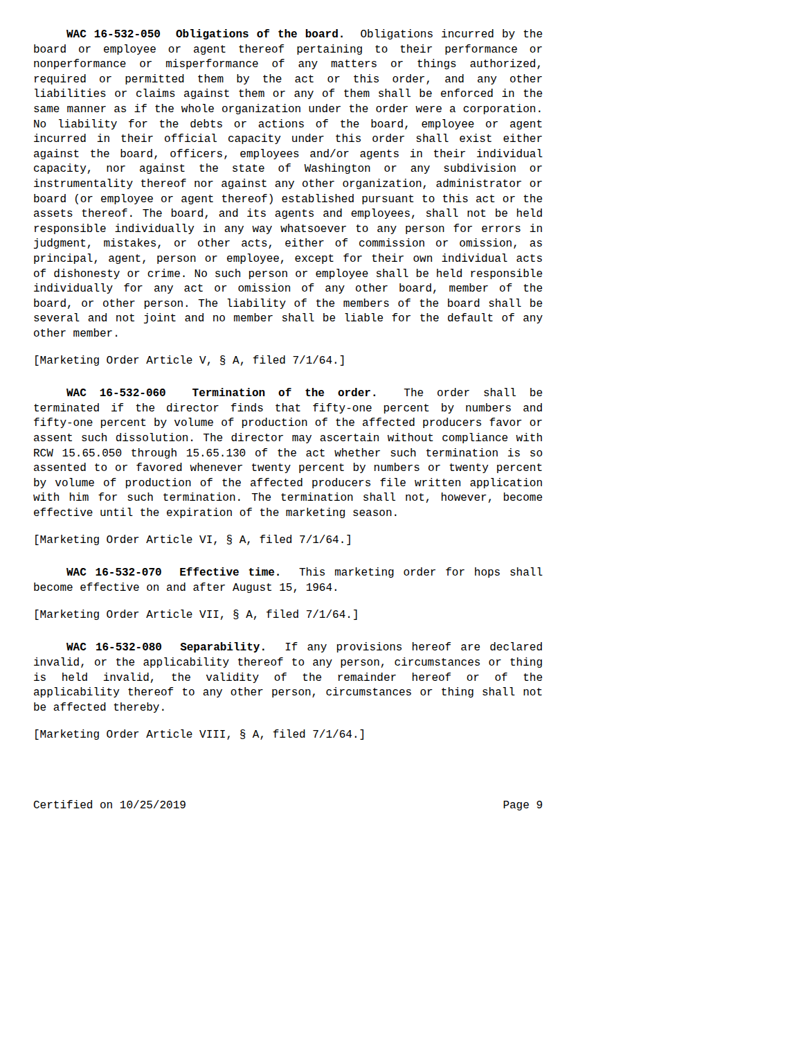WAC 16-532-050 Obligations of the board. Obligations incurred by the board or employee or agent thereof pertaining to their performance or nonperformance or misperformance of any matters or things authorized, required or permitted them by the act or this order, and any other liabilities or claims against them or any of them shall be enforced in the same manner as if the whole organization under the order were a corporation. No liability for the debts or actions of the board, employee or agent incurred in their official capacity under this order shall exist either against the board, officers, employees and/or agents in their individual capacity, nor against the state of Washington or any subdivision or instrumentality thereof nor against any other organization, administrator or board (or employee or agent thereof) established pursuant to this act or the assets thereof. The board, and its agents and employees, shall not be held responsible individually in any way whatsoever to any person for errors in judgment, mistakes, or other acts, either of commission or omission, as principal, agent, person or employee, except for their own individual acts of dishonesty or crime. No such person or employee shall be held responsible individually for any act or omission of any other board, member of the board, or other person. The liability of the members of the board shall be several and not joint and no member shall be liable for the default of any other member.
[Marketing Order Article V, § A, filed 7/1/64.]
WAC 16-532-060 Termination of the order. The order shall be terminated if the director finds that fifty-one percent by numbers and fifty-one percent by volume of production of the affected producers favor or assent such dissolution. The director may ascertain without compliance with RCW 15.65.050 through 15.65.130 of the act whether such termination is so assented to or favored whenever twenty percent by numbers or twenty percent by volume of production of the affected producers file written application with him for such termination. The termination shall not, however, become effective until the expiration of the marketing season.
[Marketing Order Article VI, § A, filed 7/1/64.]
WAC 16-532-070 Effective time. This marketing order for hops shall become effective on and after August 15, 1964.
[Marketing Order Article VII, § A, filed 7/1/64.]
WAC 16-532-080 Separability. If any provisions hereof are declared invalid, or the applicability thereof to any person, circumstances or thing is held invalid, the validity of the remainder hereof or of the applicability thereof to any other person, circumstances or thing shall not be affected thereby.
[Marketing Order Article VIII, § A, filed 7/1/64.]
Certified on 10/25/2019 Page 9